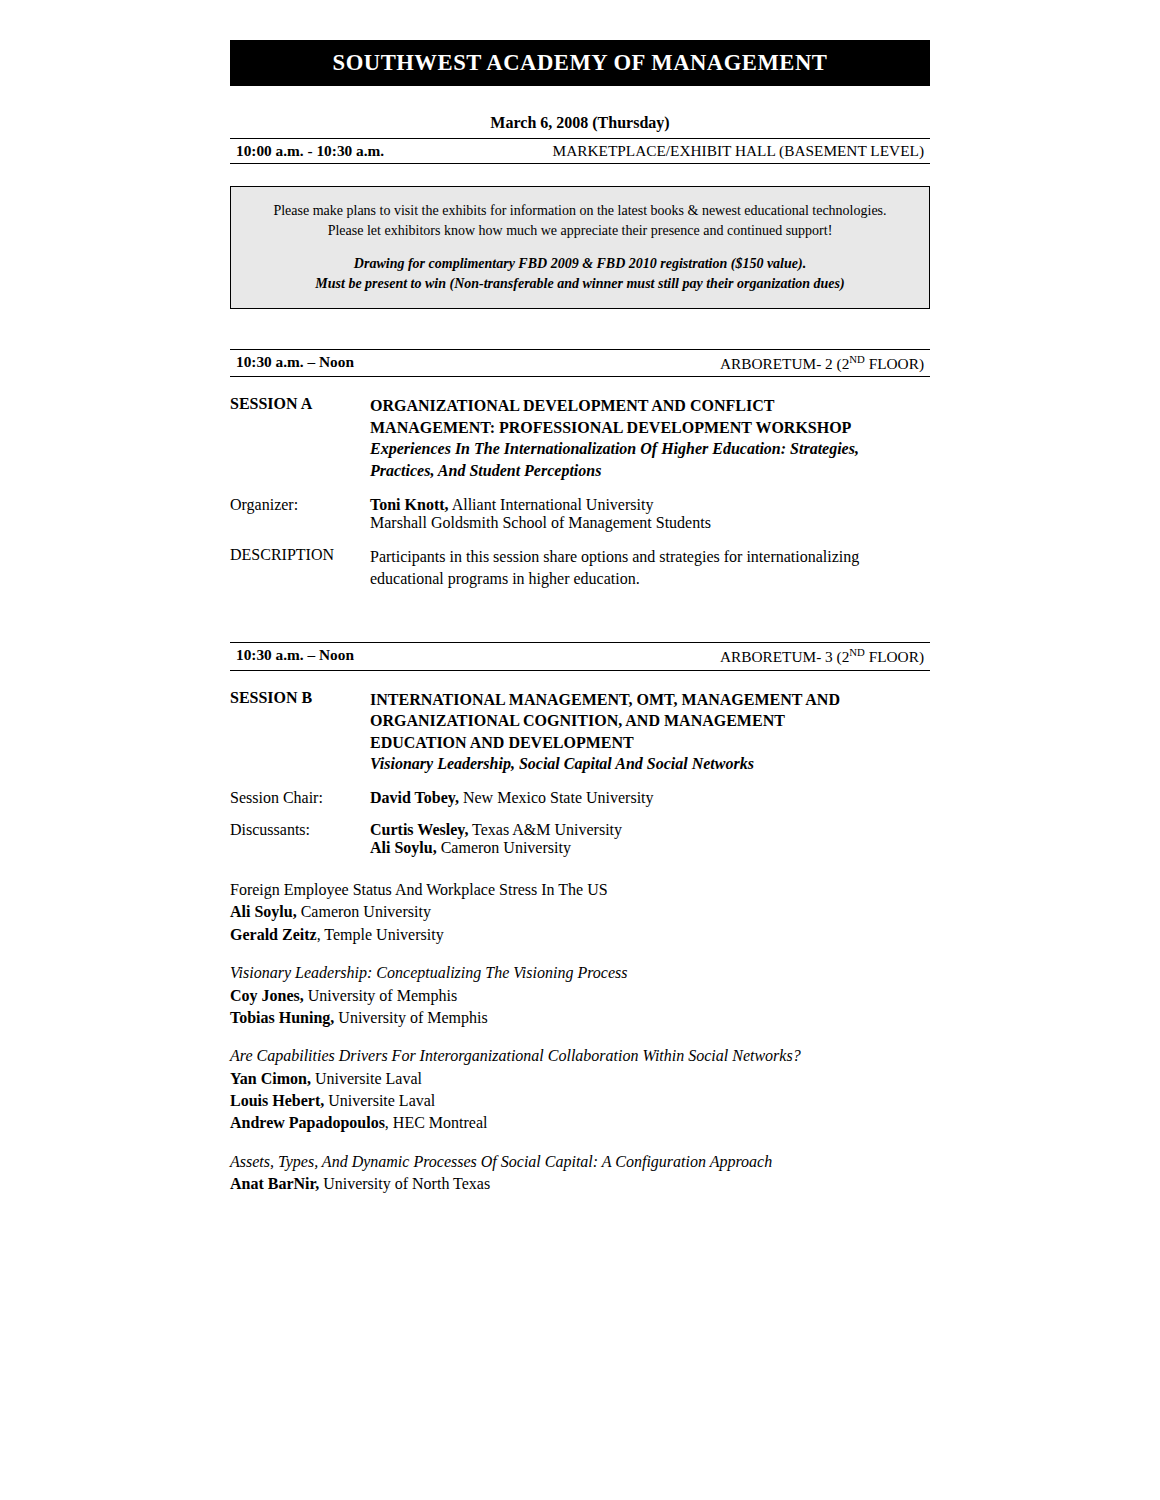SOUTHWEST ACADEMY OF MANAGEMENT
March 6, 2008 (Thursday)
10:00 a.m. - 10:30 a.m. MARKETPLACE/EXHIBIT HALL (BASEMENT LEVEL)
Please make plans to visit the exhibits for information on the latest books & newest educational technologies.
Please let exhibitors know how much we appreciate their presence and continued support!
Drawing for complimentary FBD 2009 & FBD 2010 registration ($150 value).
Must be present to win (Non-transferable and winner must still pay their organization dues)
10:30 a.m. – Noon ARBORETUM- 2 (2ND FLOOR)
| SESSION A | ORGANIZATIONAL DEVELOPMENT AND CONFLICT MANAGEMENT: PROFESSIONAL DEVELOPMENT WORKSHOP Experiences In The Internationalization Of Higher Education: Strategies, Practices, And Student Perceptions |
| Organizer: | Toni Knott, Alliant International University Marshall Goldsmith School of Management Students |
| DESCRIPTION | Participants in this session share options and strategies for internationalizing educational programs in higher education. |
10:30 a.m. – Noon ARBORETUM- 3 (2ND FLOOR)
| SESSION B | INTERNATIONAL MANAGEMENT, OMT, MANAGEMENT AND ORGANIZATIONAL COGNITION, AND MANAGEMENT EDUCATION AND DEVELOPMENT Visionary Leadership, Social Capital And Social Networks |
| Session Chair: | David Tobey, New Mexico State University |
| Discussants: | Curtis Wesley, Texas A&M University Ali Soylu, Cameron University |
Foreign Employee Status And Workplace Stress In The US
Ali Soylu, Cameron University
Gerald Zeitz, Temple University
Visionary Leadership: Conceptualizing The Visioning Process
Coy Jones, University of Memphis
Tobias Huning, University of Memphis
Are Capabilities Drivers For Interorganizational Collaboration Within Social Networks?
Yan Cimon, Universite Laval
Louis Hebert, Universite Laval
Andrew Papadopoulos, HEC Montreal
Assets, Types, And Dynamic Processes Of Social Capital: A Configuration Approach
Anat BarNir, University of North Texas